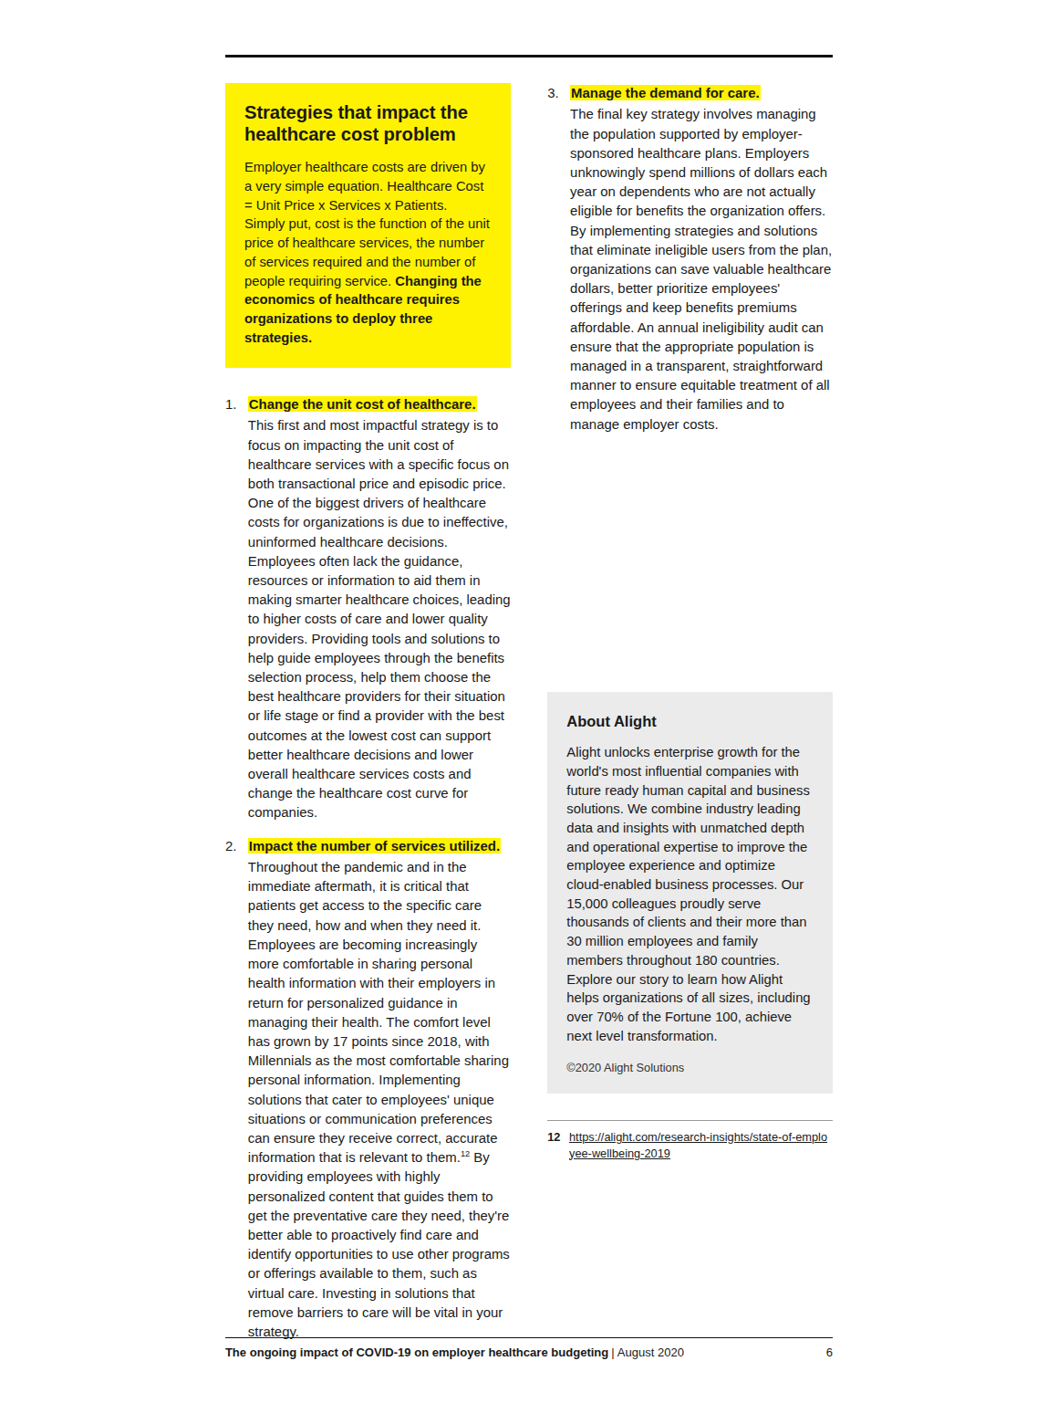Strategies that impact the
healthcare cost problem
Employer healthcare costs are driven by a very simple equation. Healthcare Cost = Unit Price x Services x Patients. Simply put, cost is the function of the unit price of healthcare services, the number of services required and the number of people requiring service. Changing the economics of healthcare requires organizations to deploy three strategies.
Change the unit cost of healthcare.
This first and most impactful strategy is to focus on impacting the unit cost of healthcare services with a specific focus on both transactional price and episodic price. One of the biggest drivers of healthcare costs for organizations is due to ineffective, uninformed healthcare decisions. Employees often lack the guidance, resources or information to aid them in making smarter healthcare choices, leading to higher costs of care and lower quality providers. Providing tools and solutions to help guide employees through the benefits selection process, help them choose the best healthcare providers for their situation or life stage or find a provider with the best outcomes at the lowest cost can support better healthcare decisions and lower overall healthcare services costs and change the healthcare cost curve for companies.
Impact the number of services utilized.
Throughout the pandemic and in the immediate aftermath, it is critical that patients get access to the specific care they need, how and when they need it. Employees are becoming increasingly more comfortable in sharing personal health information with their employers in return for personalized guidance in managing their health. The comfort level has grown by 17 points since 2018, with Millennials as the most comfortable sharing personal information. Implementing solutions that cater to employees' unique situations or communication preferences can ensure they receive correct, accurate information that is relevant to them.12 By providing employees with highly personalized content that guides them to get the preventative care they need, they're better able to proactively find care and identify opportunities to use other programs or offerings available to them, such as virtual care. Investing in solutions that remove barriers to care will be vital in your strategy.
3.
Manage the demand for care.
The final key strategy involves managing the population supported by employer-sponsored healthcare plans. Employers unknowingly spend millions of dollars each year on dependents who are not actually eligible for benefits the organization offers. By implementing strategies and solutions that eliminate ineligible users from the plan, organizations can save valuable healthcare dollars, better prioritize employees' offerings and keep benefits premiums affordable. An annual ineligibility audit can ensure that the appropriate population is managed in a transparent, straightforward manner to ensure equitable treatment of all employees and their families and to manage employer costs.
About Alight
Alight unlocks enterprise growth for the world's most influential companies with future ready human capital and business solutions. We combine industry leading data and insights with unmatched depth and operational expertise to improve the employee experience and optimize cloud-enabled business processes. Our 15,000 colleagues proudly serve thousands of clients and their more than 30 million employees and family members throughout 180 countries. Explore our story to learn how Alight helps organizations of all sizes, including over 70% of the Fortune 100, achieve next level transformation.
©2020 Alight Solutions
12 https://alight.com/research-insights/state-of-employee-wellbeing-2019
The ongoing impact of COVID-19 on employer healthcare budgeting|August 2020
6